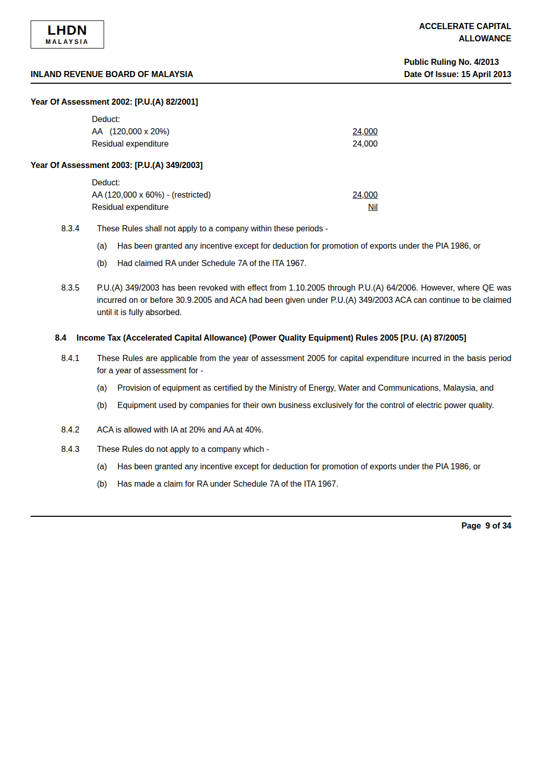LHDN
MALAYSIA
ACCELERATE CAPITAL
ALLOWANCE
INLAND REVENUE BOARD OF MALAYSIA
Public Ruling No. 4/2013
Date Of Issue: 15 April 2013
Year Of Assessment 2002: [P.U.(A) 82/2001]
| Deduct: | |
| AA (120,000 x 20%) | 24,000 |
| Residual expenditure | 24,000 |
Year Of Assessment 2003: [P.U.(A) 349/2003]
| Deduct: | |
| AA (120,000 x 60%) - (restricted) | 24,000 |
| Residual expenditure | Nil |
8.3.4
These Rules shall not apply to a company within these periods -
(a)
Has been granted any incentive except for deduction for promotion of exports under the PIA 1986, or
(b)
Had claimed RA under Schedule 7A of the ITA 1967.
8.3.5
P.U.(A) 349/2003 has been revoked with effect from 1.10.2005 through P.U.(A) 64/2006. However, where QE was incurred on or before 30.9.2005 and ACA had been given under P.U.(A) 349/2003 ACA can continue to be claimed until it is fully absorbed.
8.4
Income Tax (Accelerated Capital Allowance) (Power Quality Equipment) Rules 2005 [P.U. (A) 87/2005]
8.4.1
These Rules are applicable from the year of assessment 2005 for capital expenditure incurred in the basis period for a year of assessment for -
(a)
Provision of equipment as certified by the Ministry of Energy, Water and Communications, Malaysia, and
(b)
Equipment used by companies for their own business exclusively for the control of electric power quality.
8.4.2
ACA is allowed with IA at 20% and AA at 40%.
8.4.3
These Rules do not apply to a company which -
(a)
Has been granted any incentive except for deduction for promotion of exports under the PIA 1986, or
(b)
Has made a claim for RA under Schedule 7A of the ITA 1967.
Page 9 of 34